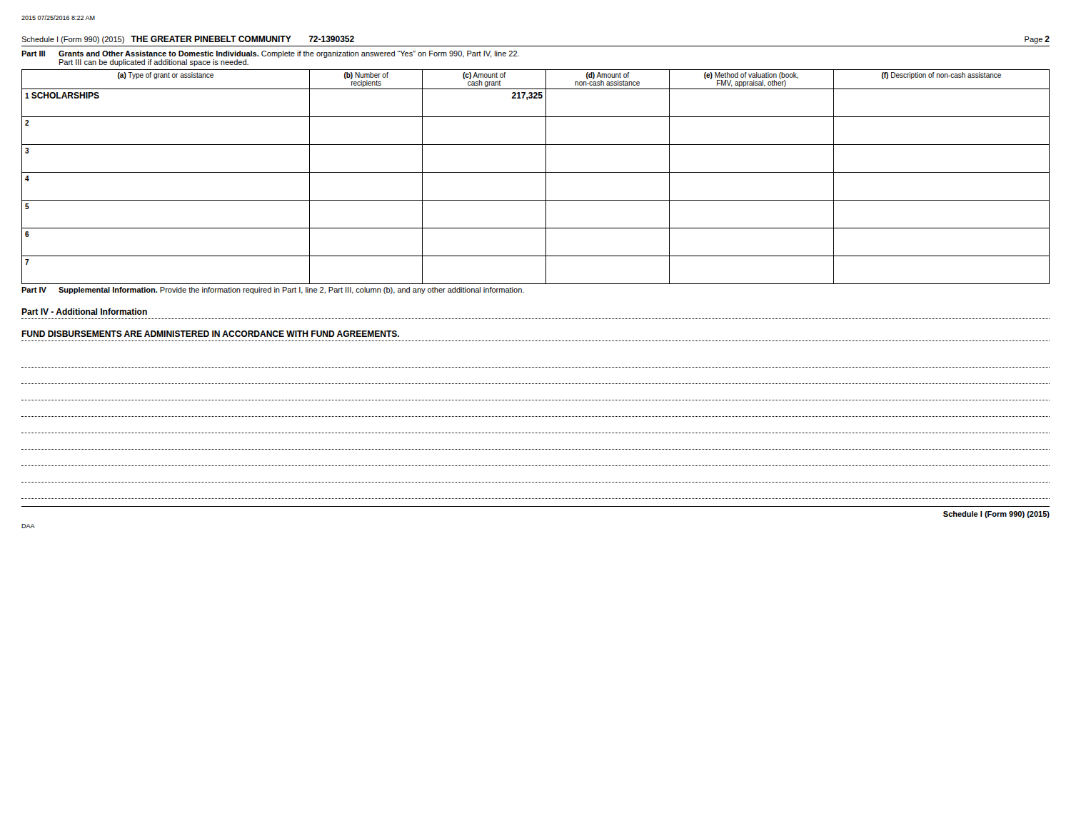2015 07/25/2016 8:22 AM
Schedule I (Form 990) (2015) THE GREATER PINEBELT COMMUNITY 72-1390352
Page 2
Part III
Grants and Other Assistance to Domestic Individuals. Complete if the organization answered “Yes” on Form 990, Part IV, line 22.
Part III can be duplicated if additional space is needed.
| (a) Type of grant or assistance | (b) Number of recipients | (c) Amount of cash grant | (d) Amount of non-cash assistance | (e) Method of valuation (book, FMV, appraisal, other) | (f) Description of non-cash assistance |
| --- | --- | --- | --- | --- | --- |
| 1 SCHOLARSHIPS | | 217,325 | | | |
| 2 | | | | | |
| 3 | | | | | |
| 4 | | | | | |
| 5 | | | | | |
| 6 | | | | | |
| 7 | | | | | |
Part IV
Supplemental Information. Provide the information required in Part I, line 2, Part III, column (b), and any other additional information.
Part IV - Additional Information
FUND DISBURSEMENTS ARE ADMINISTERED IN ACCORDANCE WITH FUND AGREEMENTS.
Schedule I (Form 990) (2015)
DAA